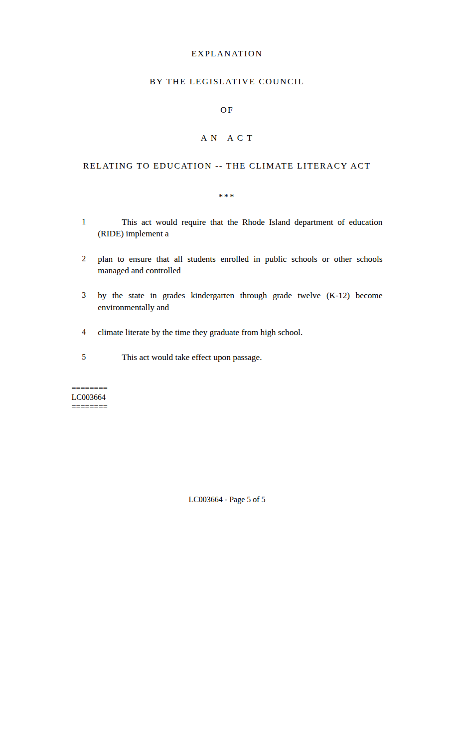EXPLANATION
BY THE LEGISLATIVE COUNCIL
OF
A N A C T
RELATING TO EDUCATION -- THE CLIMATE LITERACY ACT
***
This act would require that the Rhode Island department of education (RIDE) implement a
plan to ensure that all students enrolled in public schools or other schools managed and controlled
by the state in grades kindergarten through grade twelve (K-12) become environmentally and
climate literate by the time they graduate from high school.
This act would take effect upon passage.
========
LC003664
========
LC003664 - Page 5 of 5